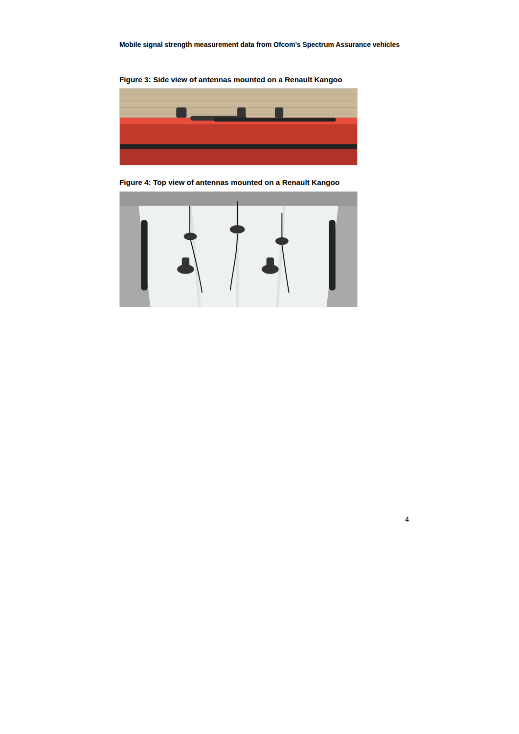Mobile signal strength measurement data from Ofcom’s Spectrum Assurance vehicles
Figure 3: Side view of antennas mounted on a Renault Kangoo
Figure 4: Top view of antennas mounted on a Renault Kangoo
4